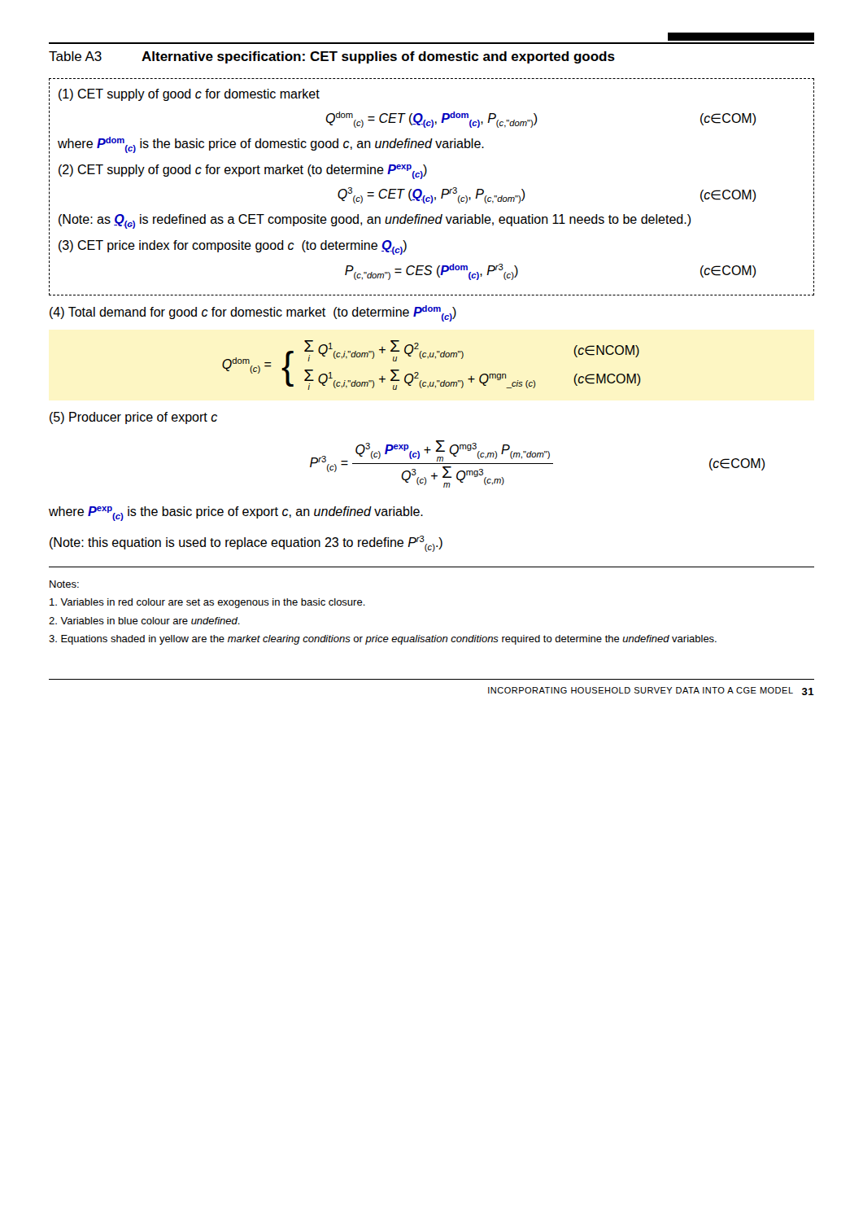Table A3 Alternative specification: CET supplies of domestic and exported goods
(1) CET supply of good c for domestic market
Qdom(c) = CET (Q(c), Pdom(c), P(c,"dom")) (c∈COM)
where Pdom(c) is the basic price of domestic good c, an undefined variable.
(2) CET supply of good c for export market (to determine Pexp(c))
Q3(c) = CET (Q(c), Pr3(c), P(c,"dom")) (c∈COM)
(Note: as Q(c) is redefined as a CET composite good, an undefined variable, equation 11 needs to be deleted.)
(3) CET price index for composite good c (to determine Q(c))
P(c,"dom") = CES (Pdom(c), Pr3(c)) (c∈COM)
(4) Total demand for good c for domestic market (to determine Pdom(c))
| Q dom ( c ) = | { | Σ i Q 1 ( c , i ," dom ") + Σ u Q 2 ( c , u ," dom ") | ( c ∈NCOM) |
| Σ i Q 1 ( c , i ," dom ") + Σ u Q 2 ( c , u ," dom ") + Q mgn _ cis ( c ) | ( c ∈MCOM) |
(5) Producer price of export c
Pr3(c) = Q3(c) Pexp(c) + Σm Qmg3(c,m) P(m,"dom") Q3(c) + Σm Qmg3(c,m) (c∈COM)
where Pexp(c) is the basic price of export c, an undefined variable.
(Note: this equation is used to replace equation 23 to redefine Pr3(c).)
Notes:
1. Variables in red colour are set as exogenous in the basic closure.
2. Variables in blue colour are undefined.
3. Equations shaded in yellow are the market clearing conditions or price equalisation conditions required to determine the undefined variables.
INCORPORATING HOUSEHOLD SURVEY DATA INTO A CGE MODEL 31